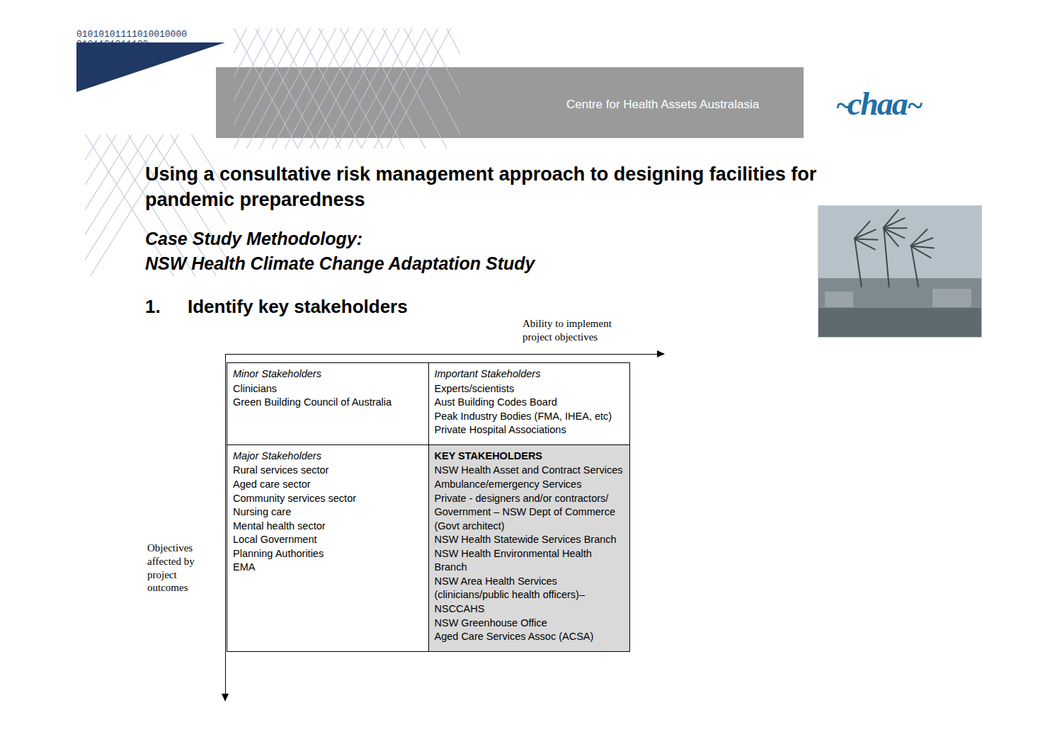01010101111010010000
0101101011100
UNSW
f b e
Centre for Health Assets Australasia
~chaa~
Using a consultative risk management approach to designing facilities for pandemic preparedness
Case Study Methodology:
NSW Health Climate Change Adaptation Study
1. Identify key stakeholders
Ability to implement project objectives
Objectives affected by project outcomes
| Minor Stakeholders Clinicians Green Building Council of Australia | Important Stakeholders Experts/scientists Aust Building Codes Board Peak Industry Bodies (FMA, IHEA, etc) Private Hospital Associations |
| Major Stakeholders Rural services sector Aged care sector Community services sector Nursing care Mental health sector Local Government Planning Authorities EMA | KEY STAKEHOLDERS NSW Health Asset and Contract Services Ambulance/emergency Services Private - designers and/or contractors/ Government – NSW Dept of Commerce (Govt architect) NSW Health Statewide Services Branch NSW Health Environmental Health Branch NSW Area Health Services (clinicians/public health officers)– NSCCAHS NSW Greenhouse Office Aged Care Services Assoc (ACSA) |